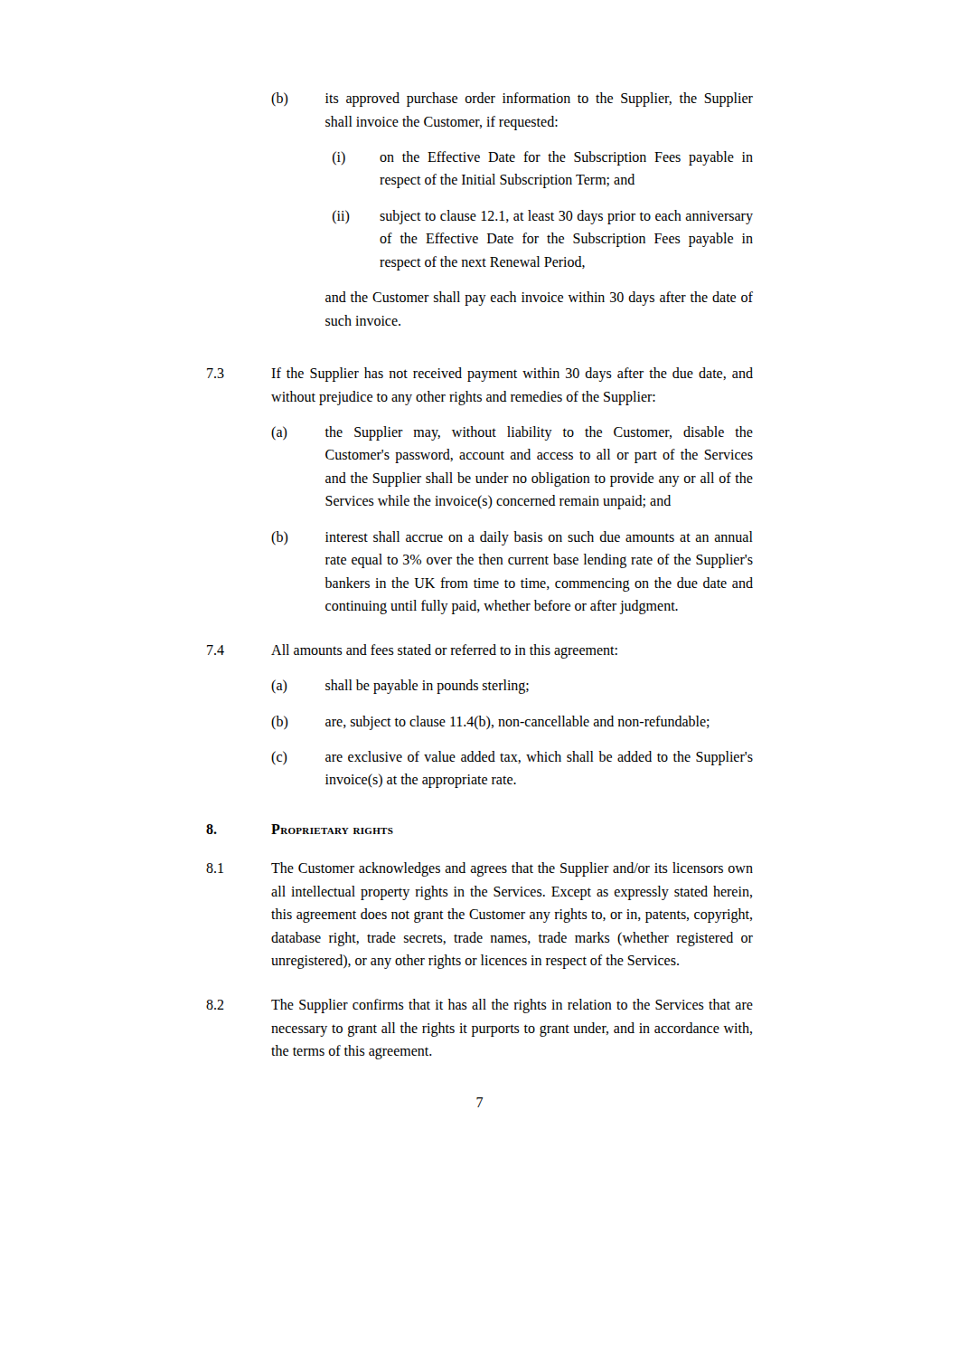(b)
its approved purchase order information to the Supplier, the Supplier shall invoice the Customer, if requested:
(i)
on the Effective Date for the Subscription Fees payable in respect of the Initial Subscription Term; and
(ii)
subject to clause 12.1, at least 30 days prior to each anniversary of the Effective Date for the Subscription Fees payable in respect of the next Renewal Period,
and the Customer shall pay each invoice within 30 days after the date of such invoice.
7.3
If the Supplier has not received payment within 30 days after the due date, and without prejudice to any other rights and remedies of the Supplier:
(a)
the Supplier may, without liability to the Customer, disable the Customer's password, account and access to all or part of the Services and the Supplier shall be under no obligation to provide any or all of the Services while the invoice(s) concerned remain unpaid; and
(b)
interest shall accrue on a daily basis on such due amounts at an annual rate equal to 3% over the then current base lending rate of the Supplier's bankers in the UK from time to time, commencing on the due date and continuing until fully paid, whether before or after judgment.
7.4
All amounts and fees stated or referred to in this agreement:
(a)
shall be payable in pounds sterling;
(b)
are, subject to clause 11.4(b), non-cancellable and non-refundable;
(c)
are exclusive of value added tax, which shall be added to the Supplier's invoice(s) at the appropriate rate.
8. Proprietary rights
8.1
The Customer acknowledges and agrees that the Supplier and/or its licensors own all intellectual property rights in the Services. Except as expressly stated herein, this agreement does not grant the Customer any rights to, or in, patents, copyright, database right, trade secrets, trade names, trade marks (whether registered or unregistered), or any other rights or licences in respect of the Services.
8.2
The Supplier confirms that it has all the rights in relation to the Services that are necessary to grant all the rights it purports to grant under, and in accordance with, the terms of this agreement.
7